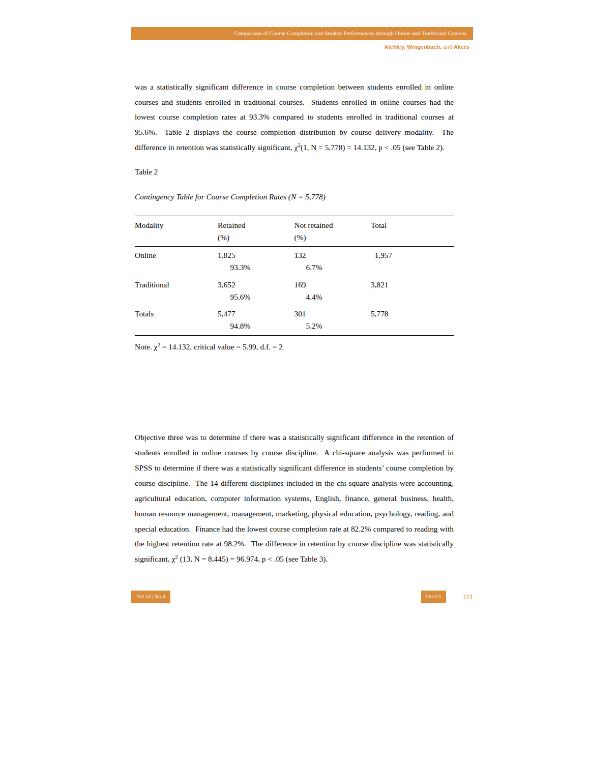Comparison of Course Completion and Student Performances through Online and Traditional Courses
Atchley, Wingenbach, and Akers
was a statistically significant difference in course completion between students enrolled in online courses and students enrolled in traditional courses. Students enrolled in online courses had the lowest course completion rates at 93.3% compared to students enrolled in traditional courses at 95.6%. Table 2 displays the course completion distribution by course delivery modality. The difference in retention was statistically significant, χ2(1, N = 5,778) = 14.132, p < .05 (see Table 2).
Table 2
Contingency Table for Course Completion Rates (N = 5,778)
| Modality | Retained (%) | Not retained (%) | Total |
| --- | --- | --- | --- |
| Online | 1,825 93.3% | 132 6.7% | 1,957 |
| Traditional | 3,652 95.6% | 169 4.4% | 3,821 |
| Totals | 5,477 94.8% | 301 5.2% | 5,778 |
Note. χ2 = 14.132, critical value = 5.99, d.f. = 2
Objective three was to determine if there was a statistically significant difference in the retention of students enrolled in online courses by course discipline. A chi-square analysis was performed in SPSS to determine if there was a statistically significant difference in students’ course completion by course discipline. The 14 different disciplines included in the chi-square analysis were accounting, agricultural education, computer information systems, English, finance, general business, health, human resource management, management, marketing, physical education, psychology, reading, and special education. Finance had the lowest course completion rate at 82.2% compared to reading with the highest retention rate at 98.2%. The difference in retention by course discipline was statistically significant, χ2 (13, N = 8,445) = 96.974, p < .05 (see Table 3).
Vol 14 | No 4
Oct/13
111